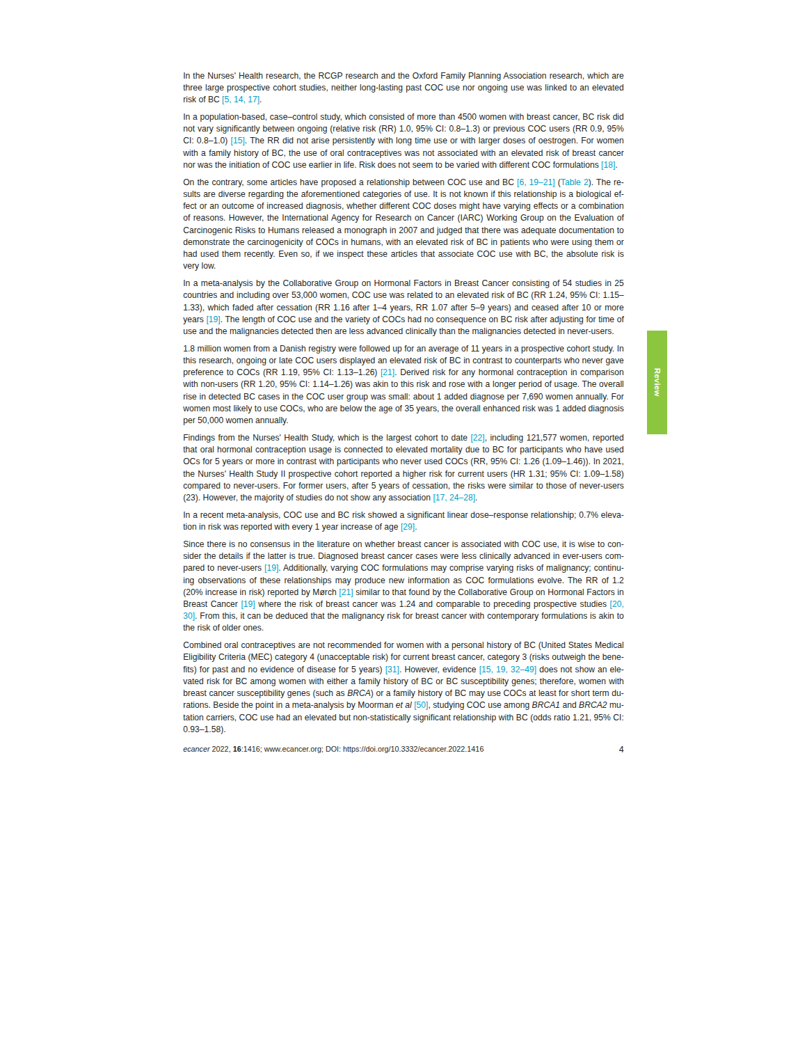In the Nurses' Health research, the RCGP research and the Oxford Family Planning Association research, which are three large prospective cohort studies, neither long-lasting past COC use nor ongoing use was linked to an elevated risk of BC [5, 14, 17].
In a population-based, case–control study, which consisted of more than 4500 women with breast cancer, BC risk did not vary significantly between ongoing (relative risk (RR) 1.0, 95% CI: 0.8–1.3) or previous COC users (RR 0.9, 95% CI: 0.8–1.0) [15]. The RR did not arise persistently with long time use or with larger doses of oestrogen. For women with a family history of BC, the use of oral contraceptives was not associated with an elevated risk of breast cancer nor was the initiation of COC use earlier in life. Risk does not seem to be varied with different COC formulations [18].
On the contrary, some articles have proposed a relationship between COC use and BC [6, 19–21] (Table 2). The results are diverse regarding the aforementioned categories of use. It is not known if this relationship is a biological effect or an outcome of increased diagnosis, whether different COC doses might have varying effects or a combination of reasons. However, the International Agency for Research on Cancer (IARC) Working Group on the Evaluation of Carcinogenic Risks to Humans released a monograph in 2007 and judged that there was adequate documentation to demonstrate the carcinogenicity of COCs in humans, with an elevated risk of BC in patients who were using them or had used them recently. Even so, if we inspect these articles that associate COC use with BC, the absolute risk is very low.
In a meta-analysis by the Collaborative Group on Hormonal Factors in Breast Cancer consisting of 54 studies in 25 countries and including over 53,000 women, COC use was related to an elevated risk of BC (RR 1.24, 95% CI: 1.15–1.33), which faded after cessation (RR 1.16 after 1–4 years, RR 1.07 after 5–9 years) and ceased after 10 or more years [19]. The length of COC use and the variety of COCs had no consequence on BC risk after adjusting for time of use and the malignancies detected then are less advanced clinically than the malignancies detected in never-users.
1.8 million women from a Danish registry were followed up for an average of 11 years in a prospective cohort study. In this research, ongoing or late COC users displayed an elevated risk of BC in contrast to counterparts who never gave preference to COCs (RR 1.19, 95% CI: 1.13–1.26) [21]. Derived risk for any hormonal contraception in comparison with non-users (RR 1.20, 95% CI: 1.14–1.26) was akin to this risk and rose with a longer period of usage. The overall rise in detected BC cases in the COC user group was small: about 1 added diagnose per 7,690 women annually. For women most likely to use COCs, who are below the age of 35 years, the overall enhanced risk was 1 added diagnosis per 50,000 women annually.
Findings from the Nurses' Health Study, which is the largest cohort to date [22], including 121,577 women, reported that oral hormonal contraception usage is connected to elevated mortality due to BC for participants who have used OCs for 5 years or more in contrast with participants who never used COCs (RR, 95% CI: 1.26 (1.09–1.46)). In 2021, the Nurses' Health Study II prospective cohort reported a higher risk for current users (HR 1.31; 95% CI: 1.09–1.58) compared to never-users. For former users, after 5 years of cessation, the risks were similar to those of never-users (23). However, the majority of studies do not show any association [17, 24–28].
In a recent meta-analysis, COC use and BC risk showed a significant linear dose–response relationship; 0.7% elevation in risk was reported with every 1 year increase of age [29].
Since there is no consensus in the literature on whether breast cancer is associated with COC use, it is wise to consider the details if the latter is true. Diagnosed breast cancer cases were less clinically advanced in ever-users compared to never-users [19]. Additionally, varying COC formulations may comprise varying risks of malignancy; continuing observations of these relationships may produce new information as COC formulations evolve. The RR of 1.2 (20% increase in risk) reported by Mørch [21] similar to that found by the Collaborative Group on Hormonal Factors in Breast Cancer [19] where the risk of breast cancer was 1.24 and comparable to preceding prospective studies [20, 30]. From this, it can be deduced that the malignancy risk for breast cancer with contemporary formulations is akin to the risk of older ones.
Combined oral contraceptives are not recommended for women with a personal history of BC (United States Medical Eligibility Criteria (MEC) category 4 (unacceptable risk) for current breast cancer, category 3 (risks outweigh the benefits) for past and no evidence of disease for 5 years) [31]. However, evidence [15, 19, 32–49] does not show an elevated risk for BC among women with either a family history of BC or BC susceptibility genes; therefore, women with breast cancer susceptibility genes (such as BRCA) or a family history of BC may use COCs at least for short term durations. Beside the point in a meta-analysis by Moorman et al [50], studying COC use among BRCA1 and BRCA2 mutation carriers, COC use had an elevated but non-statistically significant relationship with BC (odds ratio 1.21, 95% CI: 0.93–1.58).
Review
ecancer 2022, 16:1416; www.ecancer.org; DOI: https://doi.org/10.3332/ecancer.2022.1416
4